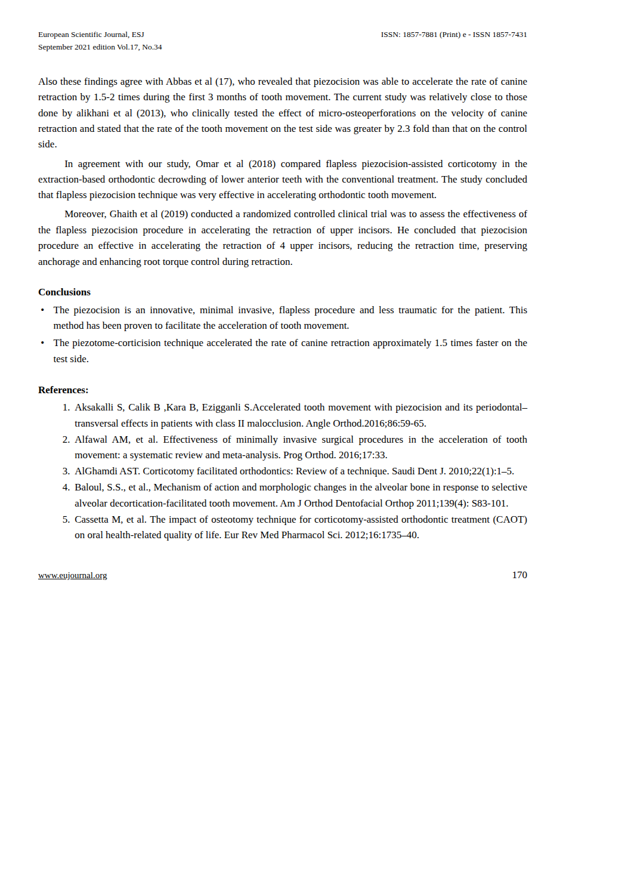European Scientific Journal, ESJ
ISSN: 1857-7881 (Print) e - ISSN 1857-7431
September 2021 edition Vol.17, No.34
Also these findings agree with Abbas et al (17), who revealed that piezocision was able to accelerate the rate of canine retraction by 1.5-2 times during the first 3 months of tooth movement. The current study was relatively close to those done by alikhani et al (2013), who clinically tested the effect of micro-osteoperforations on the velocity of canine retraction and stated that the rate of the tooth movement on the test side was greater by 2.3 fold than that on the control side.
In agreement with our study, Omar et al (2018) compared flapless piezocision-assisted corticotomy in the extraction-based orthodontic decrowding of lower anterior teeth with the conventional treatment. The study concluded that flapless piezocision technique was very effective in accelerating orthodontic tooth movement.
Moreover, Ghaith et al (2019) conducted a randomized controlled clinical trial was to assess the effectiveness of the flapless piezocision procedure in accelerating the retraction of upper incisors. He concluded that piezocision procedure an effective in accelerating the retraction of 4 upper incisors, reducing the retraction time, preserving anchorage and enhancing root torque control during retraction.
Conclusions
The piezocision is an innovative, minimal invasive, flapless procedure and less traumatic for the patient. This method has been proven to facilitate the acceleration of tooth movement.
The piezotome-corticision technique accelerated the rate of canine retraction approximately 1.5 times faster on the test side.
References:
Aksakalli S, Calik B ,Kara B, Ezigganli S.Accelerated tooth movement with piezocision and its periodontal–transversal effects in patients with class II malocclusion. Angle Orthod.2016;86:59-65.
Alfawal AM, et al. Effectiveness of minimally invasive surgical procedures in the acceleration of tooth movement: a systematic review and meta-analysis. Prog Orthod. 2016;17:33.
AlGhamdi AST. Corticotomy facilitated orthodontics: Review of a technique. Saudi Dent J. 2010;22(1):1–5.
Baloul, S.S., et al., Mechanism of action and morphologic changes in the alveolar bone in response to selective alveolar decortication-facilitated tooth movement. Am J Orthod Dentofacial Orthop 2011;139(4): S83-101.
Cassetta M, et al. The impact of osteotomy technique for corticotomy-assisted orthodontic treatment (CAOT) on oral health-related quality of life. Eur Rev Med Pharmacol Sci. 2012;16:1735–40.
www.eujournal.org
170